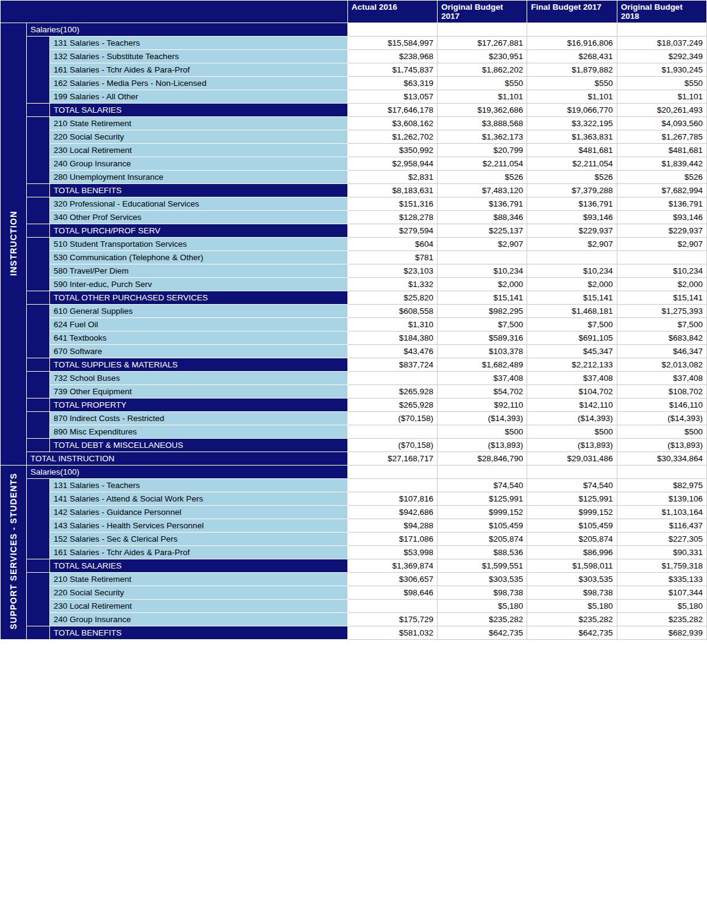| | Actual 2016 | Original Budget 2017 | Final Budget 2017 | Original Budget 2018 |
| --- | --- | --- | --- | --- |
| INSTRUCTION | Salaries(100) | | | | |
| | 131 Salaries - Teachers | $15,584,997 | $17,267,881 | $16,916,806 | $18,037,249 |
| 132 Salaries - Substitute Teachers | $238,968 | $230,951 | $268,431 | $292,349 |
| 161 Salaries - Tchr Aides & Para-Prof | $1,745,837 | $1,862,202 | $1,879,882 | $1,930,245 |
| 162 Salaries - Media Pers - Non-Licensed | $63,319 | $550 | $550 | $550 |
| 199 Salaries - All Other | $13,057 | $1,101 | $1,101 | $1,101 |
| | TOTAL SALARIES | $17,646,178 | $19,362,686 | $19,066,770 | $20,261,493 |
| | 210 State Retirement | $3,608,162 | $3,888,568 | $3,322,195 | $4,093,560 |
| 220 Social Security | $1,262,702 | $1,362,173 | $1,363,831 | $1,267,785 |
| 230 Local Retirement | $350,992 | $20,799 | $481,681 | $481,681 |
| 240 Group Insurance | $2,958,944 | $2,211,054 | $2,211,054 | $1,839,442 |
| 280 Unemployment Insurance | $2,831 | $526 | $526 | $526 |
| | TOTAL BENEFITS | $8,183,631 | $7,483,120 | $7,379,288 | $7,682,994 |
| | 320 Professional - Educational Services | $151,316 | $136,791 | $136,791 | $136,791 |
| 340 Other Prof Services | $128,278 | $88,346 | $93,146 | $93,146 |
| | TOTAL PURCH/PROF SERV | $279,594 | $225,137 | $229,937 | $229,937 |
| | 510 Student Transportation Services | $604 | $2,907 | $2,907 | $2,907 |
| 530 Communication (Telephone & Other) | $781 | | | |
| 580 Travel/Per Diem | $23,103 | $10,234 | $10,234 | $10,234 |
| 590 Inter-educ, Purch Serv | $1,332 | $2,000 | $2,000 | $2,000 |
| | TOTAL OTHER PURCHASED SERVICES | $25,820 | $15,141 | $15,141 | $15,141 |
| | 610 General Supplies | $608,558 | $982,295 | $1,468,181 | $1,275,393 |
| 624 Fuel Oil | $1,310 | $7,500 | $7,500 | $7,500 |
| 641 Textbooks | $184,380 | $589,316 | $691,105 | $683,842 |
| 670 Software | $43,476 | $103,378 | $45,347 | $46,347 |
| | TOTAL SUPPLIES & MATERIALS | $837,724 | $1,682,489 | $2,212,133 | $2,013,082 |
| | 732 School Buses | | $37,408 | $37,408 | $37,408 |
| 739 Other Equipment | $265,928 | $54,702 | $104,702 | $108,702 |
| | TOTAL PROPERTY | $265,928 | $92,110 | $142,110 | $146,110 |
| | 870 Indirect Costs - Restricted | ($70,158) | ($14,393) | ($14,393) | ($14,393) |
| 890 Misc Expenditures | | $500 | $500 | $500 |
| | TOTAL DEBT & MISCELLANEOUS | ($70,158) | ($13,893) | ($13,893) | ($13,893) |
| TOTAL INSTRUCTION | $27,168,717 | $28,846,790 | $29,031,486 | $30,334,864 |
| SUPPORT SERVICES - STUDENTS | Salaries(100) | | | | |
| | 131 Salaries - Teachers | | $74,540 | $74,540 | $82,975 |
| 141 Salaries - Attend & Social Work Pers | $107,816 | $125,991 | $125,991 | $139,106 |
| 142 Salaries - Guidance Personnel | $942,686 | $999,152 | $999,152 | $1,103,164 |
| 143 Salaries - Health Services Personnel | $94,288 | $105,459 | $105,459 | $116,437 |
| 152 Salaries - Sec & Clerical Pers | $171,086 | $205,874 | $205,874 | $227,305 |
| 161 Salaries - Tchr Aides & Para-Prof | $53,998 | $88,536 | $86,996 | $90,331 |
| | TOTAL SALARIES | $1,369,874 | $1,599,551 | $1,598,011 | $1,759,318 |
| | 210 State Retirement | $306,657 | $303,535 | $303,535 | $335,133 |
| 220 Social Security | $98,646 | $98,738 | $98,738 | $107,344 |
| 230 Local Retirement | | $5,180 | $5,180 | $5,180 |
| 240 Group Insurance | $175,729 | $235,282 | $235,282 | $235,282 |
| | TOTAL BENEFITS | $581,032 | $642,735 | $642,735 | $682,939 |